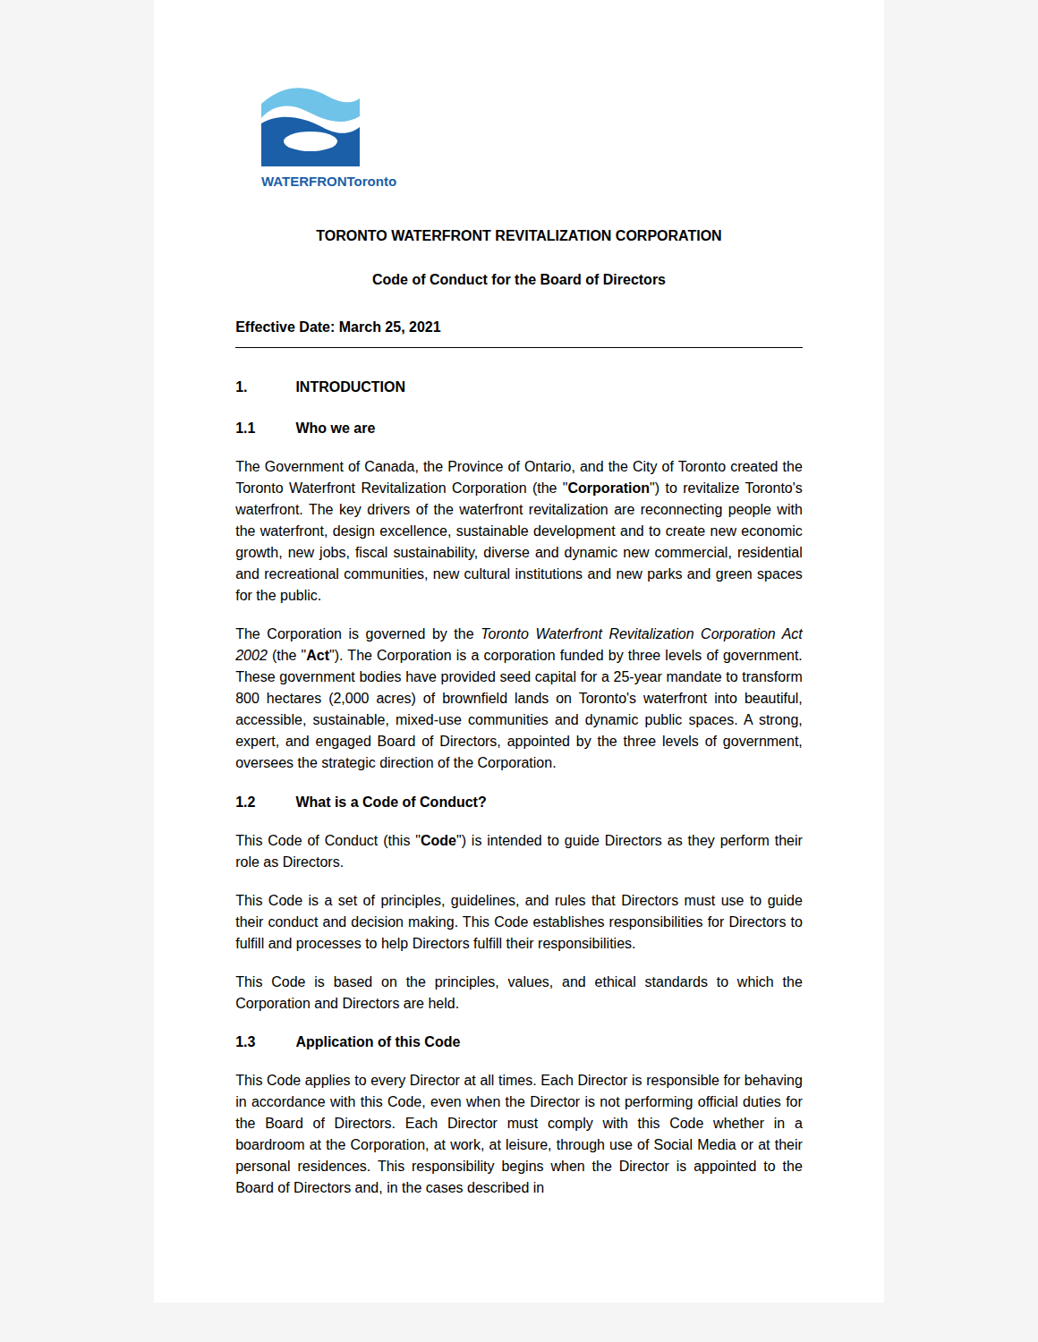WATERFRONToronto
TORONTO WATERFRONT REVITALIZATION CORPORATION
Code of Conduct for the Board of Directors
Effective Date: March 25, 2021
1. INTRODUCTION
1.1 Who we are
The Government of Canada, the Province of Ontario, and the City of Toronto created the Toronto Waterfront Revitalization Corporation (the "Corporation") to revitalize Toronto's waterfront. The key drivers of the waterfront revitalization are reconnecting people with the waterfront, design excellence, sustainable development and to create new economic growth, new jobs, fiscal sustainability, diverse and dynamic new commercial, residential and recreational communities, new cultural institutions and new parks and green spaces for the public.
The Corporation is governed by the Toronto Waterfront Revitalization Corporation Act 2002 (the "Act"). The Corporation is a corporation funded by three levels of government. These government bodies have provided seed capital for a 25-year mandate to transform 800 hectares (2,000 acres) of brownfield lands on Toronto's waterfront into beautiful, accessible, sustainable, mixed-use communities and dynamic public spaces. A strong, expert, and engaged Board of Directors, appointed by the three levels of government, oversees the strategic direction of the Corporation.
1.2 What is a Code of Conduct?
This Code of Conduct (this "Code") is intended to guide Directors as they perform their role as Directors.
This Code is a set of principles, guidelines, and rules that Directors must use to guide their conduct and decision making. This Code establishes responsibilities for Directors to fulfill and processes to help Directors fulfill their responsibilities.
This Code is based on the principles, values, and ethical standards to which the Corporation and Directors are held.
1.3 Application of this Code
This Code applies to every Director at all times. Each Director is responsible for behaving in accordance with this Code, even when the Director is not performing official duties for the Board of Directors. Each Director must comply with this Code whether in a boardroom at the Corporation, at work, at leisure, through use of Social Media or at their personal residences. This responsibility begins when the Director is appointed to the Board of Directors and, in the cases described in